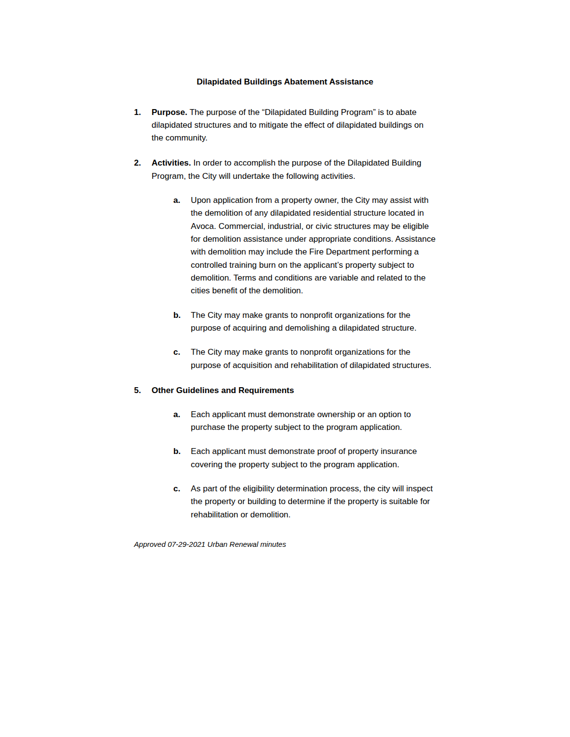Dilapidated Buildings Abatement Assistance
1. Purpose. The purpose of the “Dilapidated Building Program” is to abate dilapidated structures and to mitigate the effect of dilapidated buildings on the community.
2. Activities. In order to accomplish the purpose of the Dilapidated Building Program, the City will undertake the following activities.
a. Upon application from a property owner, the City may assist with the demolition of any dilapidated residential structure located in Avoca. Commercial, industrial, or civic structures may be eligible for demolition assistance under appropriate conditions. Assistance with demolition may include the Fire Department performing a controlled training burn on the applicant’s property subject to demolition. Terms and conditions are variable and related to the cities benefit of the demolition.
b. The City may make grants to nonprofit organizations for the purpose of acquiring and demolishing a dilapidated structure.
c. The City may make grants to nonprofit organizations for the purpose of acquisition and rehabilitation of dilapidated structures.
5. Other Guidelines and Requirements
a. Each applicant must demonstrate ownership or an option to purchase the property subject to the program application.
b. Each applicant must demonstrate proof of property insurance covering the property subject to the program application.
c. As part of the eligibility determination process, the city will inspect the property or building to determine if the property is suitable for rehabilitation or demolition.
Approved 07-29-2021 Urban Renewal minutes